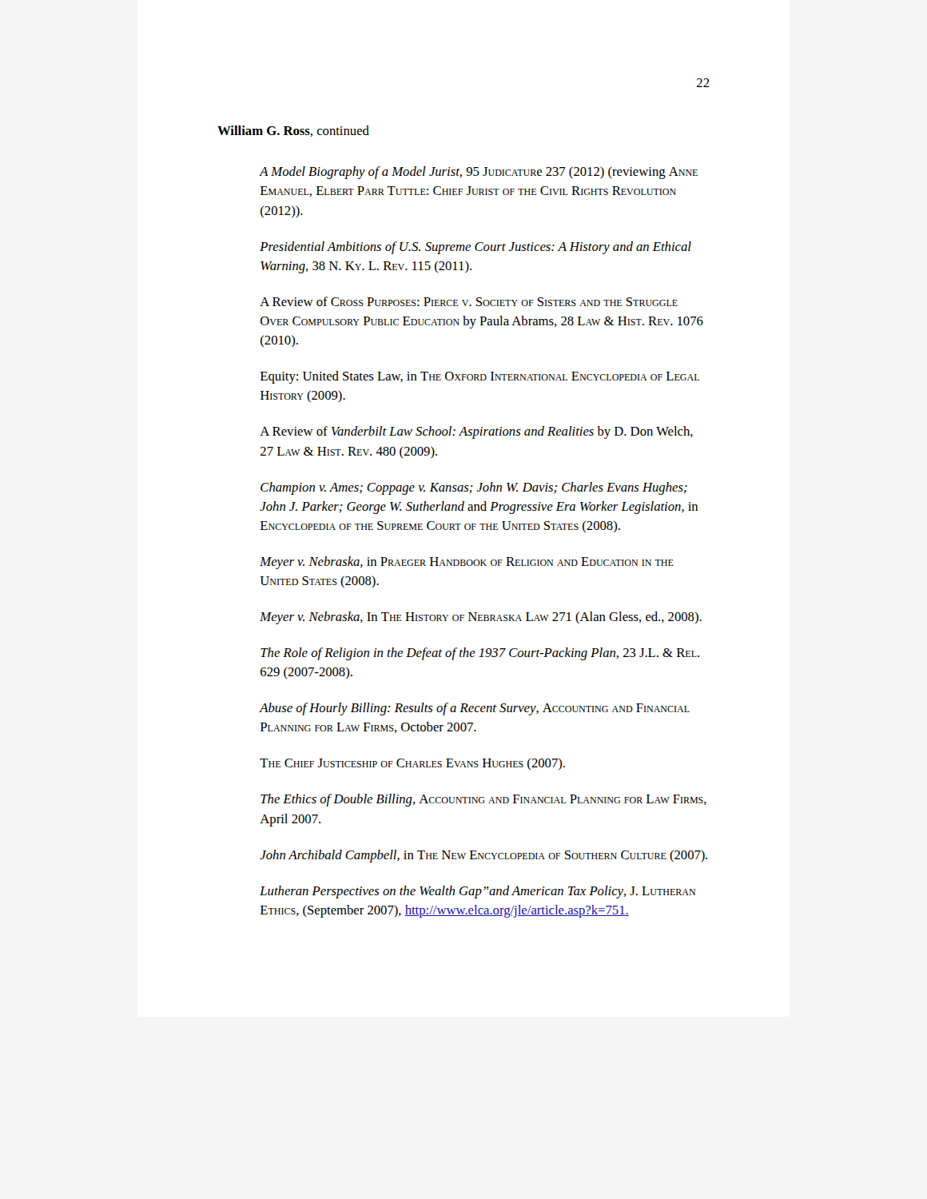22
William G. Ross, continued
A Model Biography of a Model Jurist, 95 Judicature 237 (2012) (reviewing Anne Emanuel, Elbert Parr Tuttle: Chief Jurist of the Civil Rights Revolution (2012)).
Presidential Ambitions of U.S. Supreme Court Justices: A History and an Ethical Warning, 38 N. Ky. L. Rev. 115 (2011).
A Review of Cross Purposes: Pierce v. Society of Sisters and the Struggle Over Compulsory Public Education by Paula Abrams, 28 Law & Hist. Rev. 1076 (2010).
Equity: United States Law, in The Oxford International Encyclopedia of Legal History (2009).
A Review of Vanderbilt Law School: Aspirations and Realities by D. Don Welch, 27 Law & Hist. Rev. 480 (2009).
Champion v. Ames; Coppage v. Kansas; John W. Davis; Charles Evans Hughes; John J. Parker; George W. Sutherland and Progressive Era Worker Legislation, in Encyclopedia of the Supreme Court of the United States (2008).
Meyer v. Nebraska, in Praeger Handbook of Religion and Education in the United States (2008).
Meyer v. Nebraska, In The History of Nebraska Law 271 (Alan Gless, ed., 2008).
The Role of Religion in the Defeat of the 1937 Court-Packing Plan, 23 J.L. & Rel. 629 (2007-2008).
Abuse of Hourly Billing: Results of a Recent Survey, Accounting and Financial Planning for Law Firms, October 2007.
The Chief Justiceship of Charles Evans Hughes (2007).
The Ethics of Double Billing, Accounting and Financial Planning for Law Firms, April 2007.
John Archibald Campbell, in The New Encyclopedia of Southern Culture (2007).
Lutheran Perspectives on the Wealth Gap”and American Tax Policy, J. Lutheran Ethics, (September 2007), http://www.elca.org/jle/article.asp?k=751.